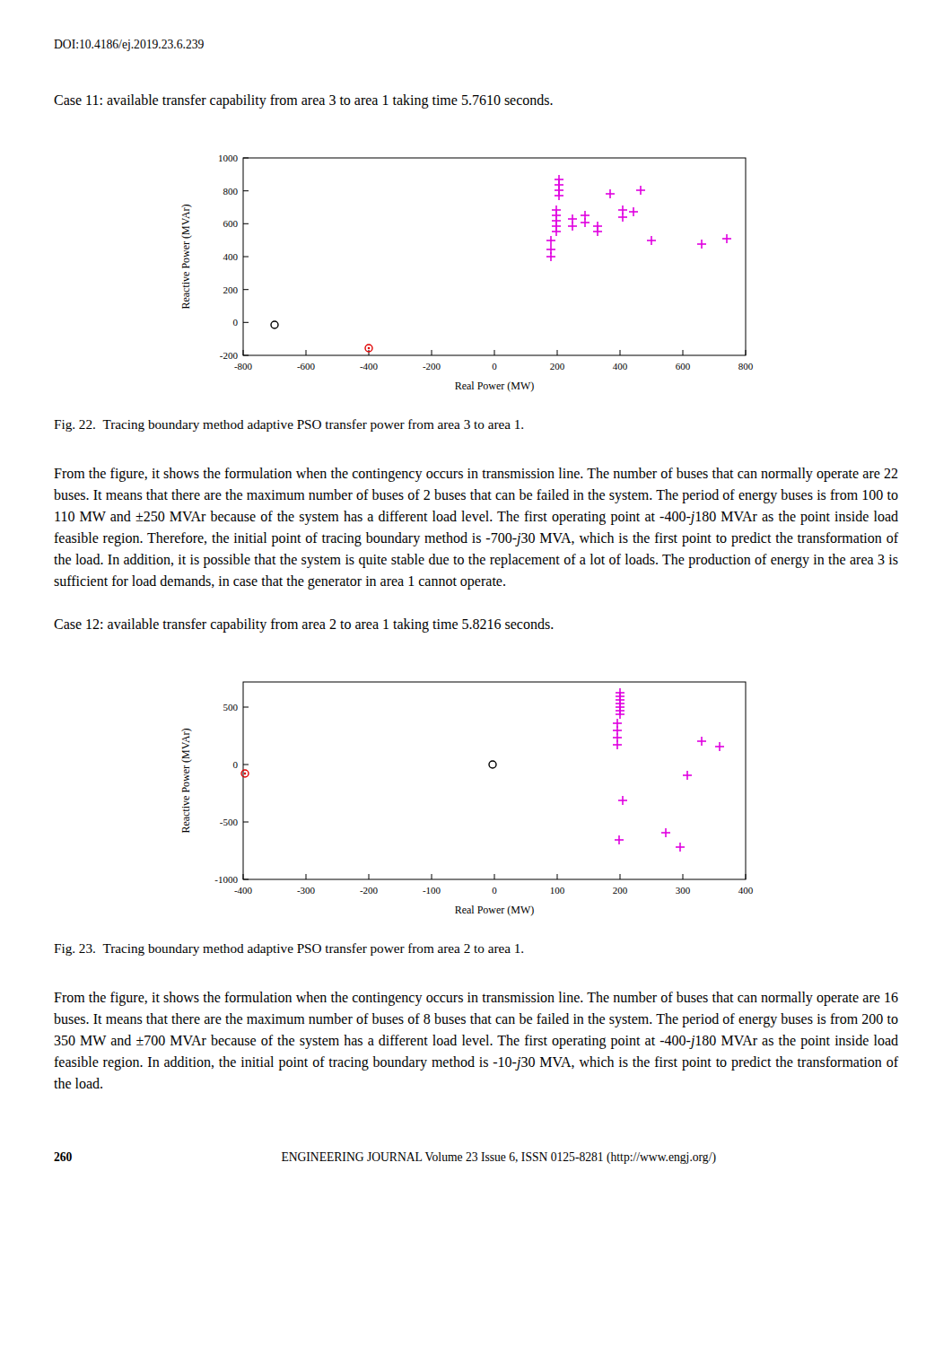DOI:10.4186/ej.2019.23.6.239
Case 11: available transfer capability from area 3 to area 1 taking time 5.7610 seconds.
1000 800 600 400 200 0 -200 -800 -600 -400 -200 0 200 400 600 800 Real Power (MW) Reactive Power (MVAr)
Fig. 22. Tracing boundary method adaptive PSO transfer power from area 3 to area 1.
From the figure, it shows the formulation when the contingency occurs in transmission line. The number of buses that can normally operate are 22 buses. It means that there are the maximum number of buses of 2 buses that can be failed in the system. The period of energy buses is from 100 to 110 MW and ±250 MVAr because of the system has a different load level. The first operating point at -400-j180 MVAr as the point inside load feasible region. Therefore, the initial point of tracing boundary method is -700-j30 MVA, which is the first point to predict the transformation of the load. In addition, it is possible that the system is quite stable due to the replacement of a lot of loads. The production of energy in the area 3 is sufficient for load demands, in case that the generator in area 1 cannot operate.
Case 12: available transfer capability from area 2 to area 1 taking time 5.8216 seconds.
500 0 -500 -1000 -400 -300 -200 -100 0 100 200 300 400 Real Power (MW) Reactive Power (MVAr)
Fig. 23. Tracing boundary method adaptive PSO transfer power from area 2 to area 1.
From the figure, it shows the formulation when the contingency occurs in transmission line. The number of buses that can normally operate are 16 buses. It means that there are the maximum number of buses of 8 buses that can be failed in the system. The period of energy buses is from 200 to 350 MW and ±700 MVAr because of the system has a different load level. The first operating point at -400-j180 MVAr as the point inside load feasible region. In addition, the initial point of tracing boundary method is -10-j30 MVA, which is the first point to predict the transformation of the load.
260 ENGINEERING JOURNAL Volume 23 Issue 6, ISSN 0125-8281 (http://www.engj.org/)